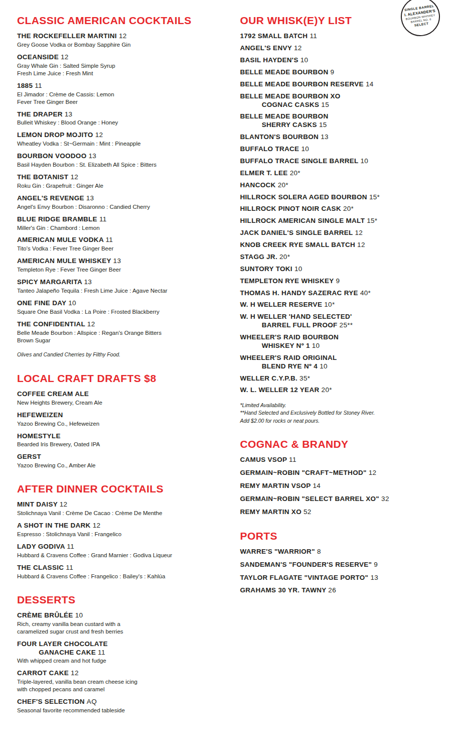Classic American Cocktails
The Rockefeller Martini 12
Grey Goose Vodka or Bombay Sapphire Gin
Oceanside 12
Gray Whale Gin : Salted Simple Syrup
Fresh Lime Juice : Fresh Mint
1885 11
El Jimador : Crème de Cassis: Lemon
Fever Tree Ginger Beer
The Draper 13
Bulleit Whiskey : Blood Orange : Honey
Lemon Drop Mojito 12
Wheatley Vodka : St~Germain : Mint : Pineapple
Bourbon Voodoo 13
Basil Hayden Bourbon : St. Elizabeth All Spice : Bitters
The Botanist 12
Roku Gin : Grapefruit : Ginger Ale
Angel's Revenge 13
Angel's Envy Bourbon : Disaronno : Candied Cherry
Blue Ridge Bramble 11
Miller's Gin : Chambord : Lemon
American Mule Vodka 11
Tito's Vodka : Fever Tree Ginger Beer
American Mule Whiskey 13
Templeton Rye : Fever Tree Ginger Beer
Spicy Margarita 13
Tanteo Jalapeño Tequila : Fresh Lime Juice : Agave Nectar
One Fine Day 10
Square One Basil Vodka : La Poire : Frosted Blackberry
The Confidential 12
Belle Meade Bourbon : Allspice : Regan's Orange Bitters
Brown Sugar
Olives and Candied Cherries by Filthy Food.
Local Craft Drafts $8
Coffee Cream Ale
New Heights Brewery, Cream Ale
Hefeweizen
Yazoo Brewing Co., Hefeweizen
Homestyle
Bearded Iris Brewery, Oated IPA
Gerst
Yazoo Brewing Co., Amber Ale
After Dinner Cocktails
Mint Daisy 12
Stolichnaya Vanil : Crème De Cacao : Crème De Menthe
A Shot in the Dark 12
Espresso : Stolichnaya Vanil : Frangelico
Lady Godiva 11
Hubbard & Cravens Coffee : Grand Marnier : Godiva Liqueur
The Classic 11
Hubbard & Cravens Coffee : Frangelico : Bailey's : Kahlúa
Desserts
Crème Brûlée 10
Rich, creamy vanilla bean custard with a
caramelized sugar crust and fresh berries
Four Layer ChocolateGanache Cake 11
With whipped cream and hot fudge
Carrot Cake 12
Triple-layered, vanilla bean cream cheese icing
with chopped pecans and caramel
Chef's Selection AQ
Seasonal favorite recommended tableside
Our Whisk(e)y List
1792 Small Batch 11
Angel's Envy 12
Basil Hayden's 10
Belle Meade Bourbon 9
Belle Meade Bourbon Reserve 14
Belle Meade Bourbon XOCognac Casks 15
Belle Meade BourbonSherry Casks 15
Blanton's Bourbon 13
Buffalo Trace 10
Buffalo Trace Single Barrel 10
Elmer T. Lee 20*
Hancock 20*
Hillrock Solera Aged Bourbon 15*
Hillrock Pinot Noir Cask 20*
Hillrock American Single Malt 15*
Jack Daniel's Single Barrel 12
Knob Creek Rye Small Batch 12
Stagg Jr. 20*
Suntory Toki 10
Templeton Rye Whiskey 9
Thomas H. Handy Sazerac Rye 40*
W. H Weller Reserve 10*
W. H Weller 'Hand Selected'Barrel Full Proof 25**
Wheeler's Raid BourbonWhiskey Nº 1 10
Wheeler's Raid OriginalBlend Rye Nº 4 10
Weller C.Y.P.B. 35*
W. L. Weller 12 Year 20*
Single Barrel I. Alexander's Bourbon Whiskey Barrel No. 8 Select
*Limited Availability.
**Hand Selected and Exclusively Bottled for Stoney River.
Add $2.00 for rocks or neat pours.
Cognac & Brandy
Camus VSOP 11
Germain~Robin "Craft~Method" 12
Remy Martin VSOP 14
Germain~Robin "Select Barrel XO" 32
Remy Martin XO 52
Ports
Warre's "Warrior" 8
Sandeman's "Founder's Reserve" 9
Taylor Flagate "Vintage Porto" 13
Grahams 30 Yr. Tawny 26